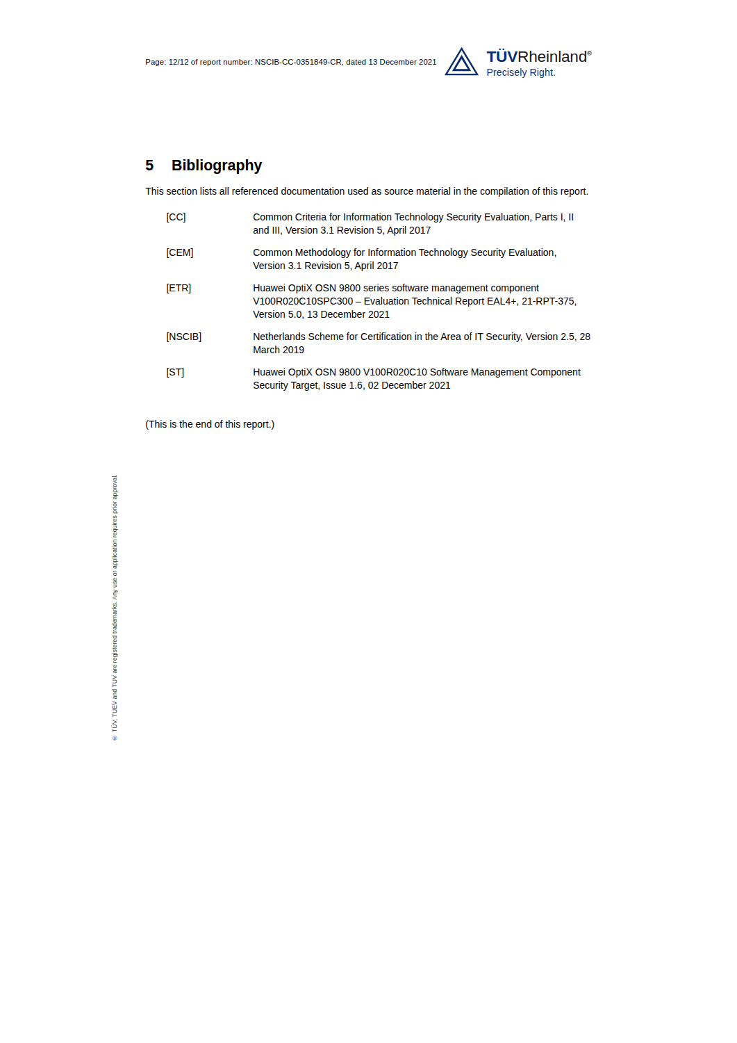Page: 12/12 of report number: NSCIB-CC-0351849-CR, dated 13 December 2021
TÜV Rheinland®
Precisely Right.
5 Bibliography
This section lists all referenced documentation used as source material in the compilation of this report.
[CC]
Common Criteria for Information Technology Security Evaluation, Parts I, II and III, Version 3.1 Revision 5, April 2017
[CEM]
Common Methodology for Information Technology Security Evaluation, Version 3.1 Revision 5, April 2017
[ETR]
Huawei OptiX OSN 9800 series software management component V100R020C10SPC300 – Evaluation Technical Report EAL4+, 21-RPT-375, Version 5.0, 13 December 2021
[NSCIB]
Netherlands Scheme for Certification in the Area of IT Security, Version 2.5, 28 March 2019
[ST]
Huawei OptiX OSN 9800 V100R020C10 Software Management Component Security Target, Issue 1.6, 02 December 2021
(This is the end of this report.)
® TÜV, TUEV and TUV are registered trademarks. Any use or application requires prior approval.